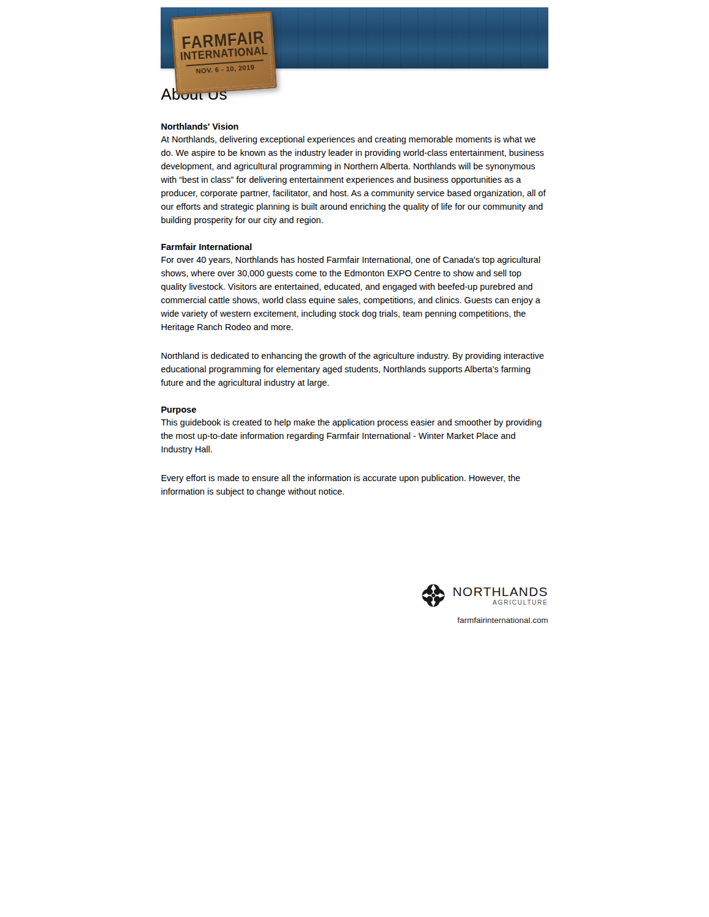FARMFAIR
INTERNATIONAL
NOV. 6 - 10, 2019
About Us
Northlands' Vision
At Northlands, delivering exceptional experiences and creating memorable moments is what we do. We aspire to be known as the industry leader in providing world-class entertainment, business development, and agricultural programming in Northern Alberta. Northlands will be synonymous with “best in class” for delivering entertainment experiences and business opportunities as a producer, corporate partner, facilitator, and host. As a community service based organization, all of our efforts and strategic planning is built around enriching the quality of life for our community and building prosperity for our city and region.
Farmfair International
For over 40 years, Northlands has hosted Farmfair International, one of Canada's top agricultural shows, where over 30,000 guests come to the Edmonton EXPO Centre to show and sell top quality livestock. Visitors are entertained, educated, and engaged with beefed-up purebred and commercial cattle shows, world class equine sales, competitions, and clinics. Guests can enjoy a wide variety of western excitement, including stock dog trials, team penning competitions, the Heritage Ranch Rodeo and more.
Northland is dedicated to enhancing the growth of the agriculture industry. By providing interactive educational programming for elementary aged students, Northlands supports Alberta's farming future and the agricultural industry at large.
Purpose
This guidebook is created to help make the application process easier and smoother by providing the most up-to-date information regarding Farmfair International - Winter Market Place and Industry Hall.
Every effort is made to ensure all the information is accurate upon publication. However, the information is subject to change without notice.
NORTHLANDS
AGRICULTURE
farmfairinternational.com